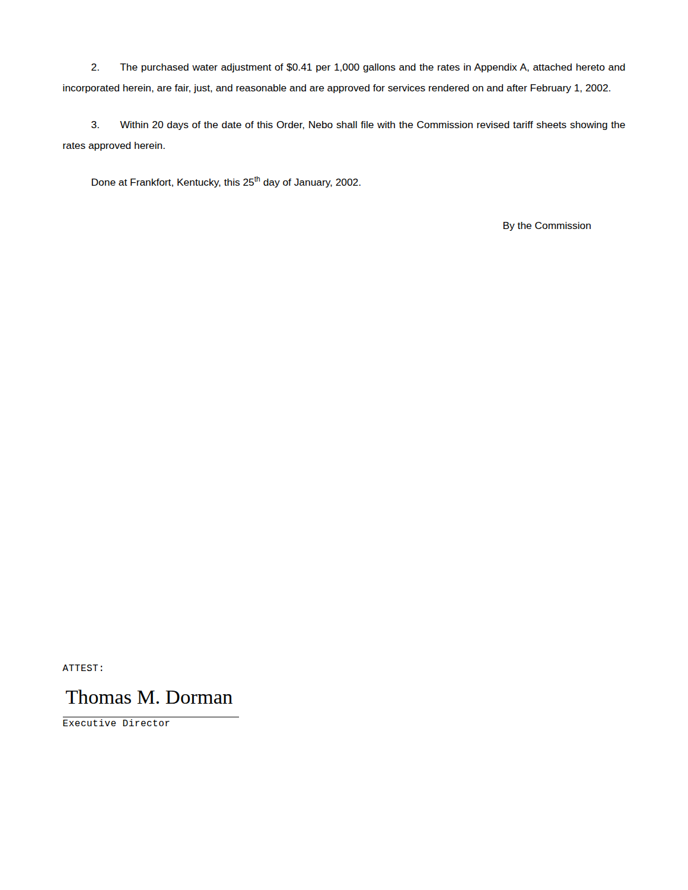2. The purchased water adjustment of $0.41 per 1,000 gallons and the rates in Appendix A, attached hereto and incorporated herein, are fair, just, and reasonable and are approved for services rendered on and after February 1, 2002.
3. Within 20 days of the date of this Order, Nebo shall file with the Commission revised tariff sheets showing the rates approved herein.
Done at Frankfort, Kentucky, this 25th day of January, 2002.
By the Commission
ATTEST:
Thomas M. Dorman
Executive Director